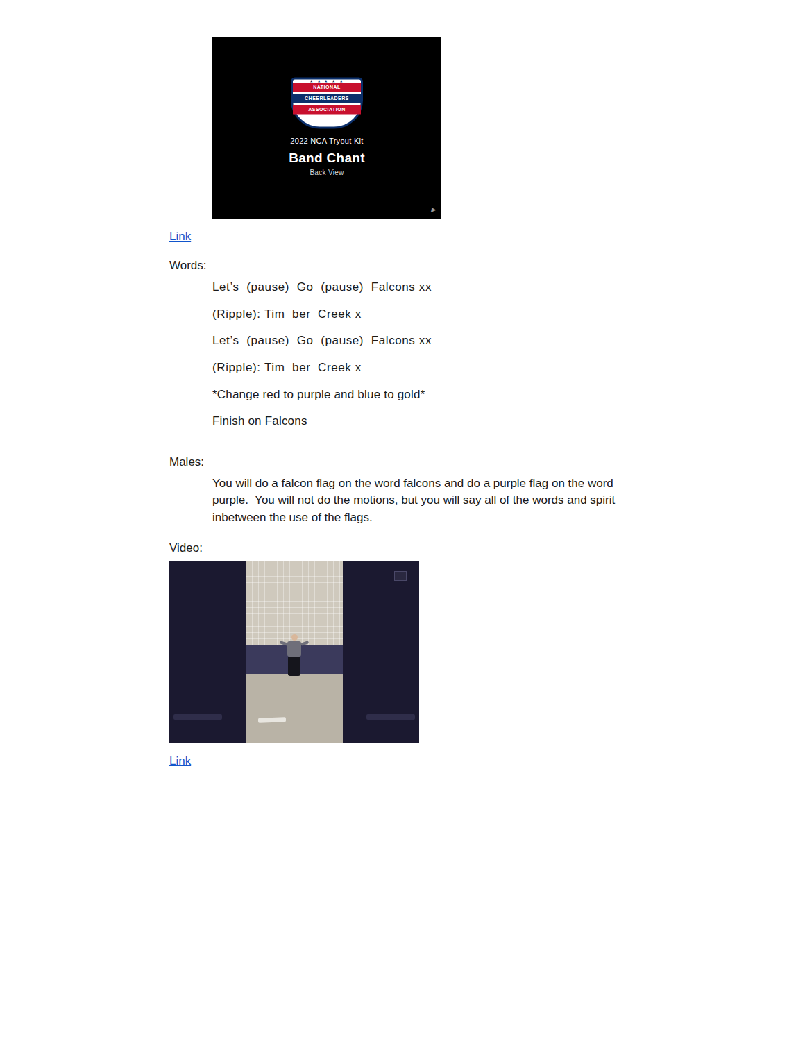★ ★ ★ ★ ★
National
Cheerleaders
Association
2022 NCA Tryout Kit
Band Chant
Back View
▶
Link
Words:
Let’s (pause) Go (pause) Falcons xx
(Ripple): Tim ber Creek x
Let’s (pause) Go (pause) Falcons xx
(Ripple): Tim ber Creek x
*Change red to purple and blue to gold*
Finish on Falcons
Males:
You will do a falcon flag on the word falcons and do a purple flag on the word purple. You will not do the motions, but you will say all of the words and spirit inbetween the use of the flags.
Video:
Link